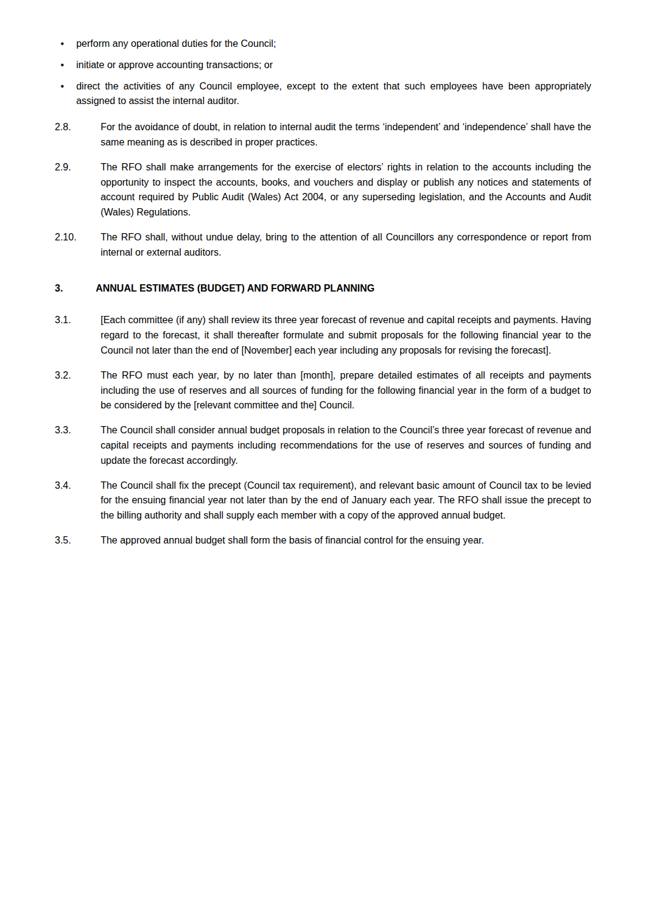perform any operational duties for the Council;
initiate or approve accounting transactions; or
direct the activities of any Council employee, except to the extent that such employees have been appropriately assigned to assist the internal auditor.
2.8.
For the avoidance of doubt, in relation to internal audit the terms ‘independent’ and ‘independence’ shall have the same meaning as is described in proper practices.
2.9.
The RFO shall make arrangements for the exercise of electors’ rights in relation to the accounts including the opportunity to inspect the accounts, books, and vouchers and display or publish any notices and statements of account required by Public Audit (Wales) Act 2004, or any superseding legislation, and the Accounts and Audit (Wales) Regulations.
2.10.
The RFO shall, without undue delay, bring to the attention of all Councillors any correspondence or report from internal or external auditors.
3. ANNUAL ESTIMATES (BUDGET) AND FORWARD PLANNING
3.1.
[Each committee (if any) shall review its three year forecast of revenue and capital receipts and payments. Having regard to the forecast, it shall thereafter formulate and submit proposals for the following financial year to the Council not later than the end of [November] each year including any proposals for revising the forecast].
3.2.
The RFO must each year, by no later than [month], prepare detailed estimates of all receipts and payments including the use of reserves and all sources of funding for the following financial year in the form of a budget to be considered by the [relevant committee and the] Council.
3.3.
The Council shall consider annual budget proposals in relation to the Council’s three year forecast of revenue and capital receipts and payments including recommendations for the use of reserves and sources of funding and update the forecast accordingly.
3.4.
The Council shall fix the precept (Council tax requirement), and relevant basic amount of Council tax to be levied for the ensuing financial year not later than by the end of January each year. The RFO shall issue the precept to the billing authority and shall supply each member with a copy of the approved annual budget.
3.5.
The approved annual budget shall form the basis of financial control for the ensuing year.